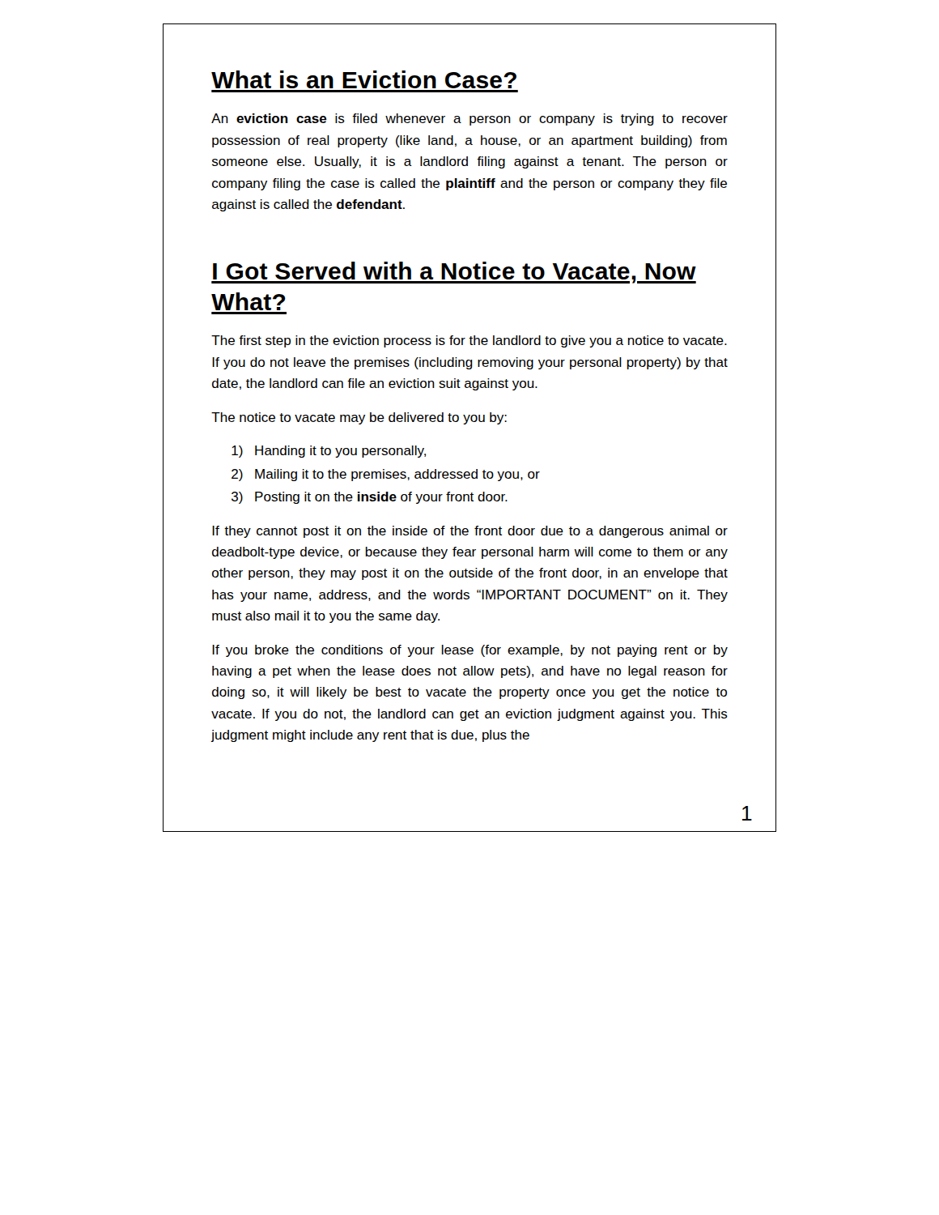What is an Eviction Case?
An eviction case is filed whenever a person or company is trying to recover possession of real property (like land, a house, or an apartment building) from someone else. Usually, it is a landlord filing against a tenant. The person or company filing the case is called the plaintiff and the person or company they file against is called the defendant.
I Got Served with a Notice to Vacate, Now What?
The first step in the eviction process is for the landlord to give you a notice to vacate. If you do not leave the premises (including removing your personal property) by that date, the landlord can file an eviction suit against you.
The notice to vacate may be delivered to you by:
Handing it to you personally,
Mailing it to the premises, addressed to you, or
Posting it on the inside of your front door.
If they cannot post it on the inside of the front door due to a dangerous animal or deadbolt-type device, or because they fear personal harm will come to them or any other person, they may post it on the outside of the front door, in an envelope that has your name, address, and the words “IMPORTANT DOCUMENT” on it. They must also mail it to you the same day.
If you broke the conditions of your lease (for example, by not paying rent or by having a pet when the lease does not allow pets), and have no legal reason for doing so, it will likely be best to vacate the property once you get the notice to vacate. If you do not, the landlord can get an eviction judgment against you. This judgment might include any rent that is due, plus the
1